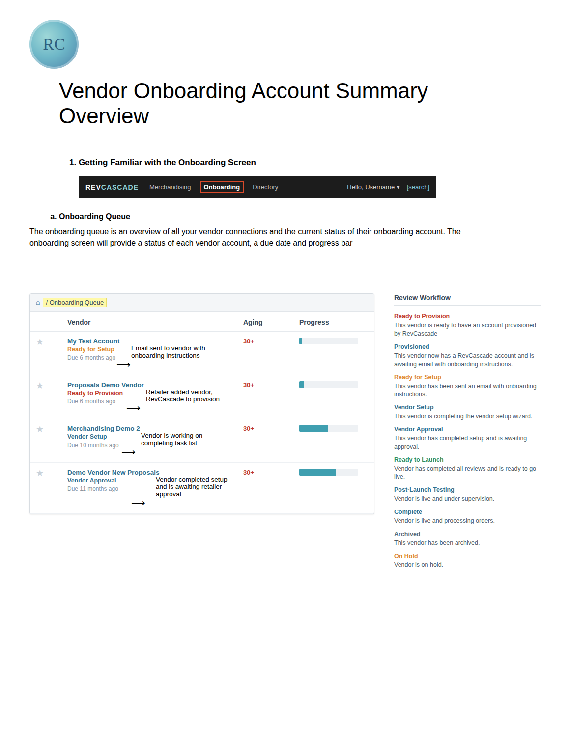RC
Vendor Onboarding Account Summary
Overview
Getting Familiar with the Onboarding Screen
REV CASCADE Merchandising Onboarding Directory Hello, Username ▾ [search]
Onboarding Queue
The onboarding queue is an overview of all your vendor connections and the current status of their onboarding account. The onboarding screen will provide a status of each vendor account, a due date and progress bar
⌂ / Onboarding Queue
| | Vendor | Aging | Progress |
| --- | --- | --- | --- |
| ★ | My Test Account Ready for Setup Due 6 months ago Email sent to vendor with onboarding instructions ⟶ | 30+ | |
| ★ | Proposals Demo Vendor Ready to Provision Due 6 months ago Retailer added vendor, RevCascade to provision ⟶ | 30+ | |
| ★ | Merchandising Demo 2 Vendor Setup Due 10 months ago Vendor is working on completing task list ⟶ | 30+ | |
| ★ | Demo Vendor New Proposals Vendor Approval Due 11 months ago Vendor completed setup and is awaiting retailer approval ⟶ | 30+ | |
Review Workflow
Ready to Provision
This vendor is ready to have an account provisioned by RevCascade
Provisioned
This vendor now has a RevCascade account and is awaiting email with onboarding instructions.
Ready for Setup
This vendor has been sent an email with onboarding instructions.
Vendor Setup
This vendor is completing the vendor setup wizard.
Vendor Approval
This vendor has completed setup and is awaiting approval.
Ready to Launch
Vendor has completed all reviews and is ready to go live.
Post-Launch Testing
Vendor is live and under supervision.
Complete
Vendor is live and processing orders.
Archived
This vendor has been archived.
On Hold
Vendor is on hold.